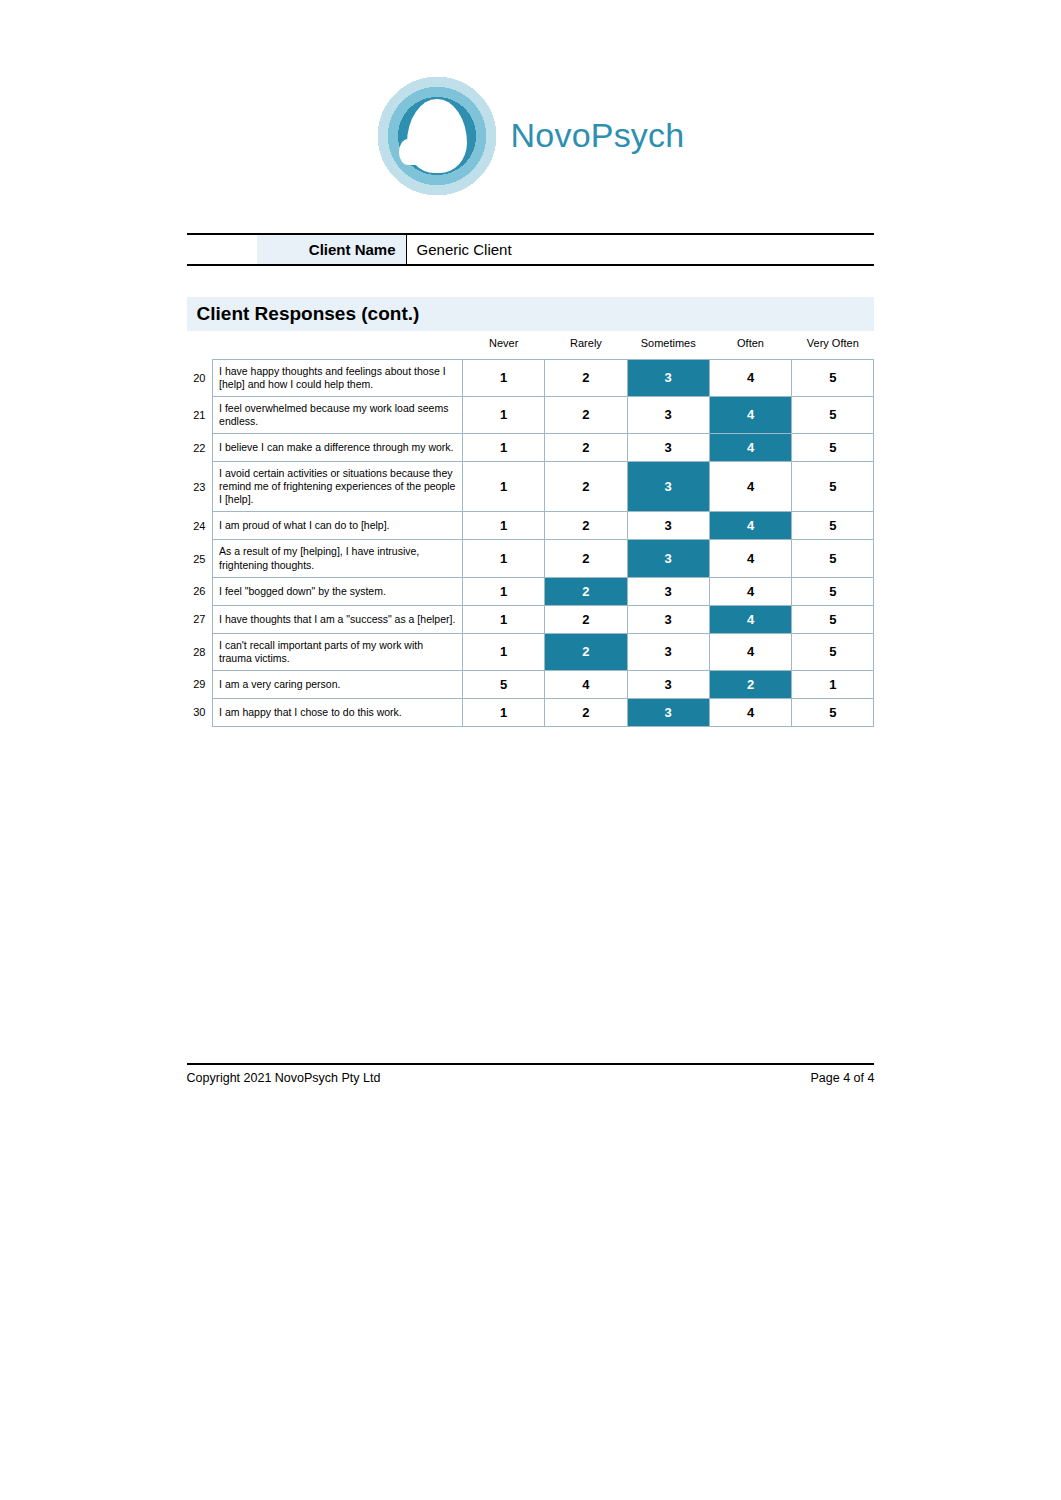NovoPsych
Client Name
Generic Client
Client Responses (cont.)
| | | Never | Rarely | Sometimes | Often | Very Often |
| --- | --- | --- | --- | --- | --- | --- |
| 20 | I have happy thoughts and feelings about those I [help] and how I could help them. | 1 | 2 | 3 | 4 | 5 |
| 21 | I feel overwhelmed because my work load seems endless. | 1 | 2 | 3 | 4 | 5 |
| 22 | I believe I can make a difference through my work. | 1 | 2 | 3 | 4 | 5 |
| 23 | I avoid certain activities or situations because they remind me of frightening experiences of the people I [help]. | 1 | 2 | 3 | 4 | 5 |
| 24 | I am proud of what I can do to [help]. | 1 | 2 | 3 | 4 | 5 |
| 25 | As a result of my [helping], I have intrusive, frightening thoughts. | 1 | 2 | 3 | 4 | 5 |
| 26 | I feel "bogged down" by the system. | 1 | 2 | 3 | 4 | 5 |
| 27 | I have thoughts that I am a "success" as a [helper]. | 1 | 2 | 3 | 4 | 5 |
| 28 | I can't recall important parts of my work with trauma victims. | 1 | 2 | 3 | 4 | 5 |
| 29 | I am a very caring person. | 5 | 4 | 3 | 2 | 1 |
| 30 | I am happy that I chose to do this work. | 1 | 2 | 3 | 4 | 5 |
Copyright 2021 NovoPsych Pty Ltd
Page 4 of 4